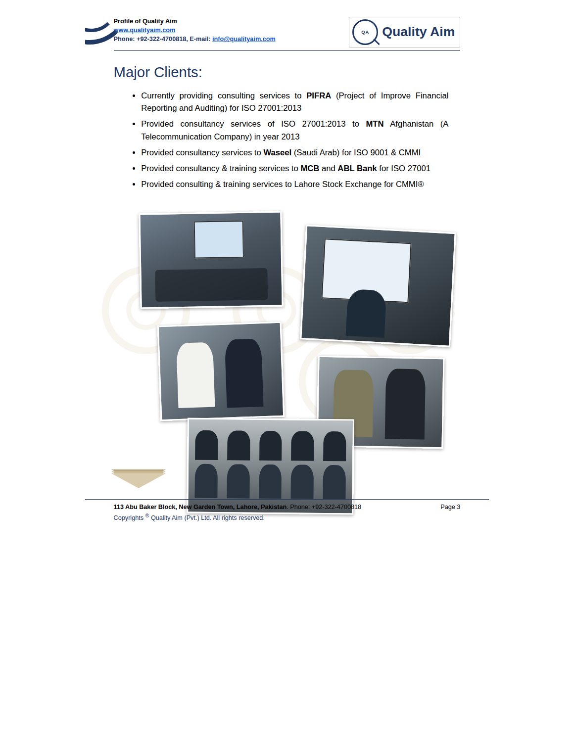Profile of Quality Aim
www.qualityaim.com
Phone: +92-322-4700818, E-mail: info@qualityaim.com
QA
Quality Aim
Major Clients:
Currently providing consulting services to PIFRA (Project of Improve Financial Reporting and Auditing) for ISO 27001:2013
Provided consultancy services of ISO 27001:2013 to MTN Afghanistan (A Telecommunication Company) in year 2013
Provided consultancy services to Waseel (Saudi Arab) for ISO 9001 & CMMI
Provided consultancy & training services to MCB and ABL Bank for ISO 27001
Provided consulting & training services to Lahore Stock Exchange for CMMI®
113 Abu Baker Block, New Garden Town, Lahore, Pakistan. Phone: +92-322-4700818
Copyrights ® Quality Aim (Pvt.) Ltd. All rights reserved.
Page 3